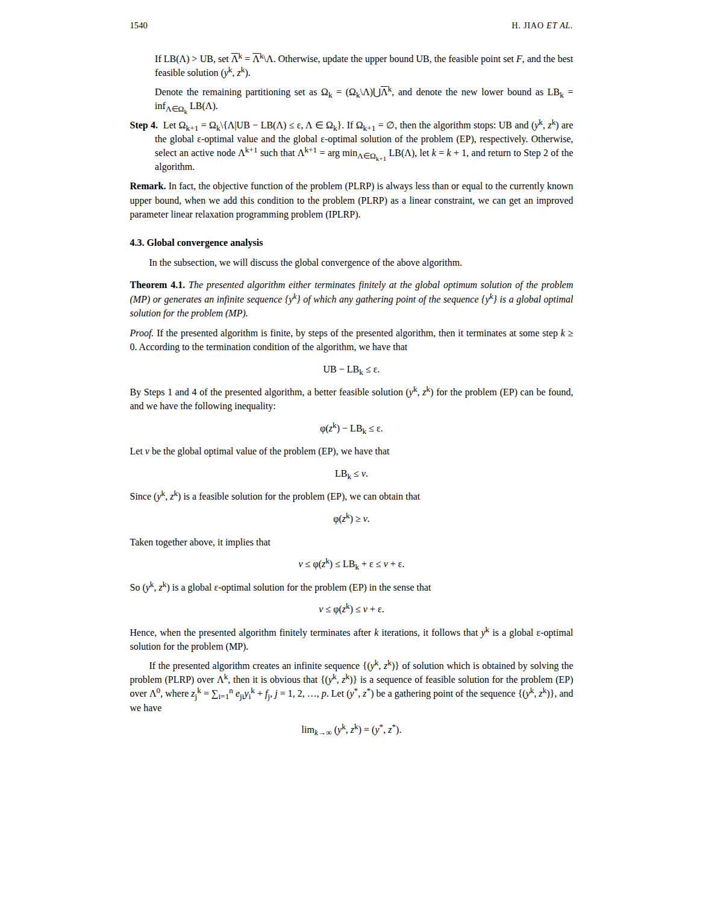1540 H. Jiao et al.
If LB(Λ) > UB, set Λk = Λk\Λ. Otherwise, update the upper bound UB, the feasible point set F, and the best feasible solution (yk, zk).
Denote the remaining partitioning set as Ωk = (Ωk\Λ)⋃Λk, and denote the new lower bound as LBk = infΛ∈Ωk LB(Λ).
Step 4. Let Ωk+1 = Ωk\{Λ|UB − LB(Λ) ≤ ε, Λ ∈ Ωk}. If Ωk+1 = ∅, then the algorithm stops: UB and (yk, zk) are the global ε-optimal value and the global ε-optimal solution of the problem (EP), respectively. Otherwise, select an active node Λk+1 such that Λk+1 = arg minΛ∈Ωk+1 LB(Λ), let k = k + 1, and return to Step 2 of the algorithm.
Remark. In fact, the objective function of the problem (PLRP) is always less than or equal to the currently known upper bound, when we add this condition to the problem (PLRP) as a linear constraint, we can get an improved parameter linear relaxation programming problem (IPLRP).
4.3. Global convergence analysis
In the subsection, we will discuss the global convergence of the above algorithm.
Theorem 4.1. The presented algorithm either terminates finitely at the global optimum solution of the problem (MP) or generates an infinite sequence {yk} of which any gathering point of the sequence {yk} is a global optimal solution for the problem (MP).
Proof. If the presented algorithm is finite, by steps of the presented algorithm, then it terminates at some step k ≥ 0. According to the termination condition of the algorithm, we have that
UB − LBk ≤ ε.
By Steps 1 and 4 of the presented algorithm, a better feasible solution (yk, zk) for the problem (EP) can be found, and we have the following inequality:
φ(zk) − LBk ≤ ε.
Let v be the global optimal value of the problem (EP), we have that
LBk ≤ v.
Since (yk, zk) is a feasible solution for the problem (EP), we can obtain that
φ(zk) ≥ v.
Taken together above, it implies that
v ≤ φ(zk) ≤ LBk + ε ≤ v + ε.
So (yk, zk) is a global ε-optimal solution for the problem (EP) in the sense that
v ≤ φ(zk) ≤ v + ε.
Hence, when the presented algorithm finitely terminates after k iterations, it follows that yk is a global ε-optimal solution for the problem (MP).
If the presented algorithm creates an infinite sequence {(yk, zk)} of solution which is obtained by solving the problem (PLRP) over Λk, then it is obvious that {(yk, zk)} is a sequence of feasible solution for the problem (EP) over Λ0, where zjk = ∑i=1n ejiyik + fj, j = 1, 2, …, p. Let (y*, z*) be a gathering point of the sequence {(yk, zk)}, and we have
limk→∞ (yk, zk) = (y*, z*).